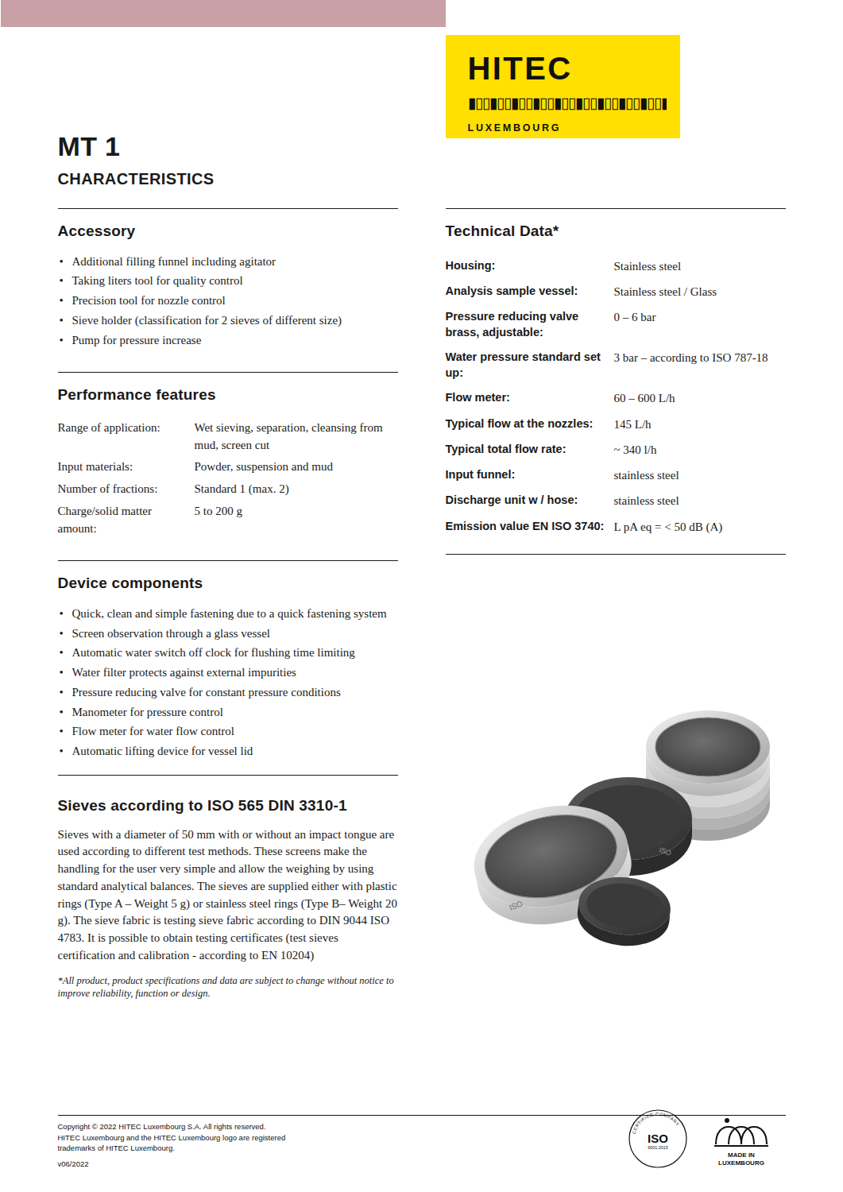HITEC
▮▯▯▮▯▯▮▯▯▮▯▯▮▯▯▮▯▯▮▯▯▮▯▯▮▯▯▮▯▯▮▯▯▮▯▯▮▯
LUXEMBOURG
MT 1
CHARACTERISTICS
Accessory
Additional filling funnel including agitator
Taking liters tool for quality control
Precision tool for nozzle control
Sieve holder (classification for 2 sieves of different size)
Pump for pressure increase
Performance features
| Range of application: | Wet sieving, separation, cleansing from mud, screen cut |
| Input materials: | Powder, suspension and mud |
| Number of fractions: | Standard 1 (max. 2) |
| Charge/solid matter amount: | 5 to 200 g |
Device components
Quick, clean and simple fastening due to a quick fastening system
Screen observation through a glass vessel
Automatic water switch off clock for flushing time limiting
Water filter protects against external impurities
Pressure reducing valve for constant pressure conditions
Manometer for pressure control
Flow meter for water flow control
Automatic lifting device for vessel lid
Technical Data*
| Housing: | Stainless steel |
| Analysis sample vessel: | Stainless steel / Glass |
| Pressure reducing valve brass, adjustable: | 0 – 6 bar |
| Water pressure standard set up: | 3 bar – according to ISO 787-18 |
| Flow meter: | 60 – 600 L/h |
| Typical flow at the nozzles: | 145 L/h |
| Typical total flow rate: | ~ 340 l/h |
| Input funnel: | stainless steel |
| Discharge unit w / hose: | stainless steel |
| Emission value EN ISO 3740: | L pA eq = < 50 dB (A) |
Sieves according to ISO 565 DIN 3310-1
Sieves with a diameter of 50 mm with or without an impact tongue are used according to different test methods. These screens make the handling for the user very simple and allow the weighing by using standard analytical balances. The sieves are supplied either with plastic rings (Type A – Weight 5 g) or stainless steel rings (Type B– Weight 20 g). The sieve fabric is testing sieve fabric according to DIN 9044 ISO 4783. It is possible to obtain testing certificates (test sieves certification and calibration - according to EN 10204)
*All product, product specifications and data are subject to change without notice to improve reliability, function or design.
ISO ISO
Copyright © 2022 HITEC Luxembourg S.A. All rights reserved.
HITEC Luxembourg and the HITEC Luxembourg logo are registered
trademarks of HITEC Luxembourg.
v06/2022
CERTIFIED COMPANY ISO 9001:2015 MADE IN LUXEMBOURG